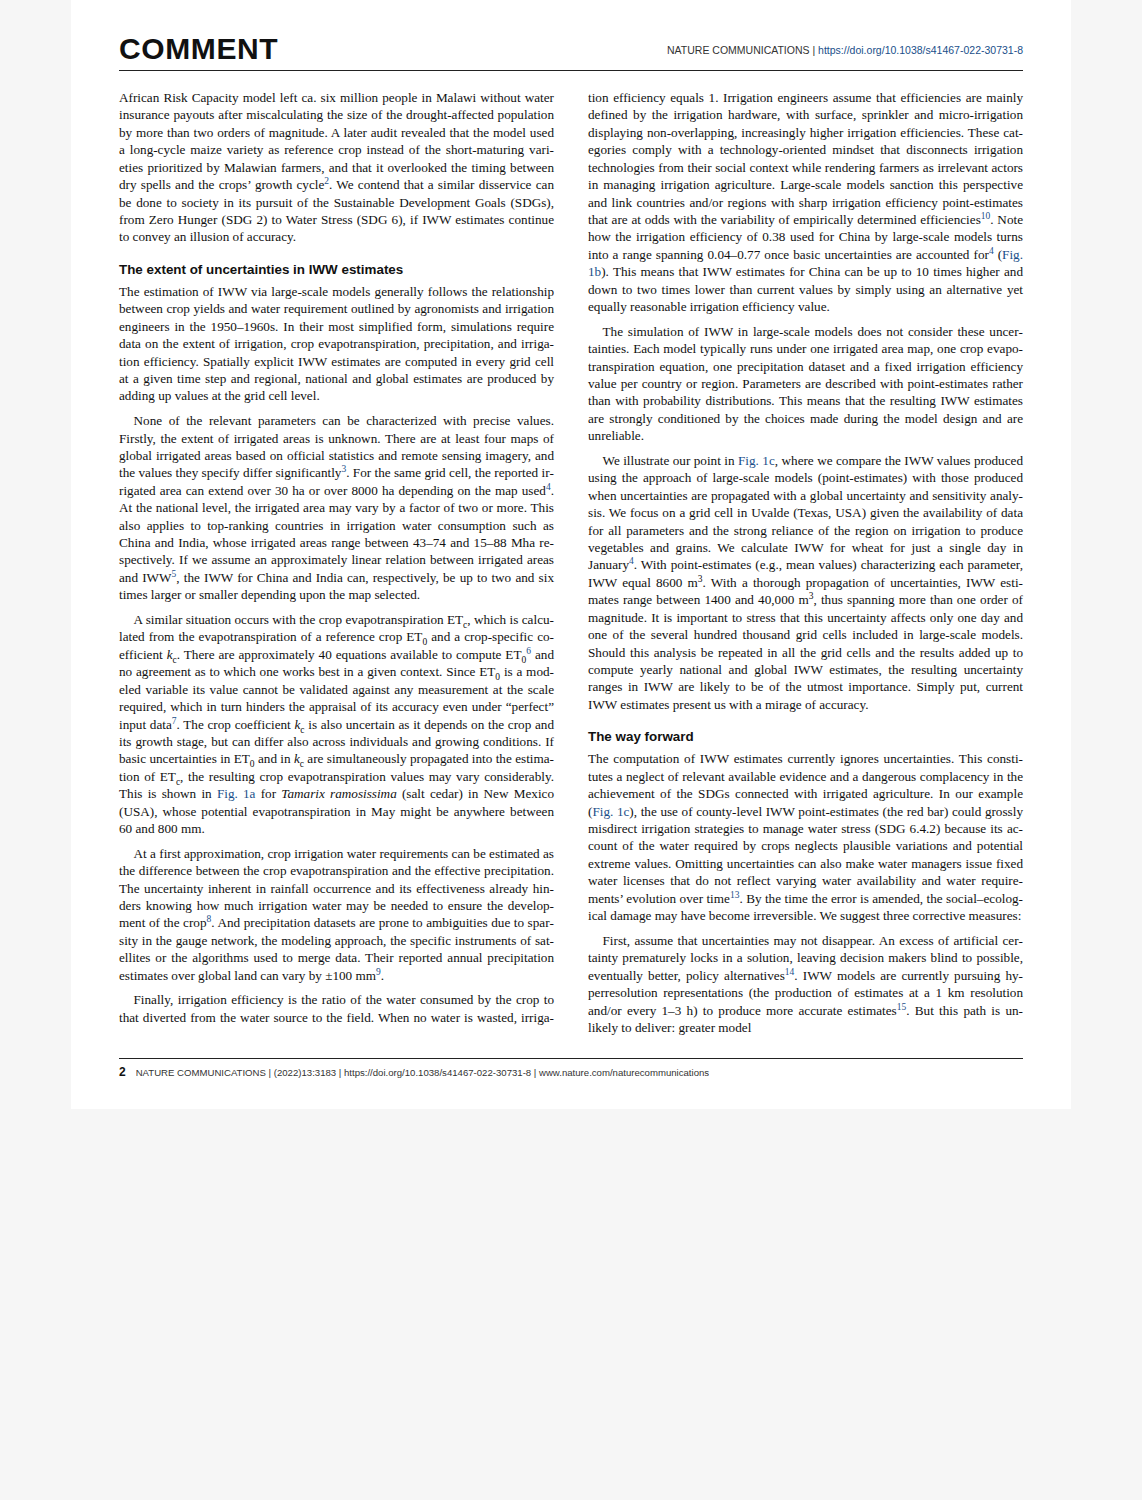Comment
NATURE COMMUNICATIONS | https://doi.org/10.1038/s41467-022-30731-8
African Risk Capacity model left ca. six million people in Malawi without water insurance payouts after miscalculating the size of the drought-affected population by more than two orders of magnitude. A later audit revealed that the model used a long-cycle maize variety as reference crop instead of the short-maturing varieties prioritized by Malawian farmers, and that it overlooked the timing between dry spells and the crops’ growth cycle2. We contend that a similar disservice can be done to society in its pursuit of the Sustainable Development Goals (SDGs), from Zero Hunger (SDG 2) to Water Stress (SDG 6), if IWW estimates continue to convey an illusion of accuracy.
The extent of uncertainties in IWW estimates
The estimation of IWW via large-scale models generally follows the relationship between crop yields and water requirement outlined by agronomists and irrigation engineers in the 1950–1960s. In their most simplified form, simulations require data on the extent of irrigation, crop evapotranspiration, precipitation, and irrigation efficiency. Spatially explicit IWW estimates are computed in every grid cell at a given time step and regional, national and global estimates are produced by adding up values at the grid cell level.
None of the relevant parameters can be characterized with precise values. Firstly, the extent of irrigated areas is unknown. There are at least four maps of global irrigated areas based on official statistics and remote sensing imagery, and the values they specify differ significantly3. For the same grid cell, the reported irrigated area can extend over 30 ha or over 8000 ha depending on the map used4. At the national level, the irrigated area may vary by a factor of two or more. This also applies to top-ranking countries in irrigation water consumption such as China and India, whose irrigated areas range between 43–74 and 15–88 Mha respectively. If we assume an approximately linear relation between irrigated areas and IWW5, the IWW for China and India can, respectively, be up to two and six times larger or smaller depending upon the map selected.
A similar situation occurs with the crop evapotranspiration ETc, which is calculated from the evapotranspiration of a reference crop ET0 and a crop-specific coefficient kc. There are approximately 40 equations available to compute ET06 and no agreement as to which one works best in a given context. Since ET0 is a modeled variable its value cannot be validated against any measurement at the scale required, which in turn hinders the appraisal of its accuracy even under “perfect” input data7. The crop coefficient kc is also uncertain as it depends on the crop and its growth stage, but can differ also across individuals and growing conditions. If basic uncertainties in ET0 and in kc are simultaneously propagated into the estimation of ETc, the resulting crop evapotranspiration values may vary considerably. This is shown in Fig. 1a for Tamarix ramosissima (salt cedar) in New Mexico (USA), whose potential evapotranspiration in May might be anywhere between 60 and 800 mm.
At a first approximation, crop irrigation water requirements can be estimated as the difference between the crop evapotranspiration and the effective precipitation. The uncertainty inherent in rainfall occurrence and its effectiveness already hinders knowing how much irrigation water may be needed to ensure the development of the crop8. And precipitation datasets are prone to ambiguities due to sparsity in the gauge network, the modeling approach, the specific instruments of satellites or the algorithms used to merge data. Their reported annual precipitation estimates over global land can vary by ±100 mm9.
Finally, irrigation efficiency is the ratio of the water consumed by the crop to that diverted from the water source to the field. When no water is wasted, irrigation efficiency equals 1. Irrigation engineers assume that efficiencies are mainly defined by the irrigation hardware, with surface, sprinkler and micro-irrigation displaying non-overlapping, increasingly higher irrigation efficiencies. These categories comply with a technology-oriented mindset that disconnects irrigation technologies from their social context while rendering farmers as irrelevant actors in managing irrigation agriculture. Large-scale models sanction this perspective and link countries and/or regions with sharp irrigation efficiency point-estimates that are at odds with the variability of empirically determined efficiencies10. Note how the irrigation efficiency of 0.38 used for China by large-scale models turns into a range spanning 0.04–0.77 once basic uncertainties are accounted for4 (Fig. 1b). This means that IWW estimates for China can be up to 10 times higher and down to two times lower than current values by simply using an alternative yet equally reasonable irrigation efficiency value.
The simulation of IWW in large-scale models does not consider these uncertainties. Each model typically runs under one irrigated area map, one crop evapotranspiration equation, one precipitation dataset and a fixed irrigation efficiency value per country or region. Parameters are described with point-estimates rather than with probability distributions. This means that the resulting IWW estimates are strongly conditioned by the choices made during the model design and are unreliable.
We illustrate our point in Fig. 1c, where we compare the IWW values produced using the approach of large-scale models (point-estimates) with those produced when uncertainties are propagated with a global uncertainty and sensitivity analysis. We focus on a grid cell in Uvalde (Texas, USA) given the availability of data for all parameters and the strong reliance of the region on irrigation to produce vegetables and grains. We calculate IWW for wheat for just a single day in January4. With point-estimates (e.g., mean values) characterizing each parameter, IWW equal 8600 m3. With a thorough propagation of uncertainties, IWW estimates range between 1400 and 40,000 m3, thus spanning more than one order of magnitude. It is important to stress that this uncertainty affects only one day and one of the several hundred thousand grid cells included in large-scale models. Should this analysis be repeated in all the grid cells and the results added up to compute yearly national and global IWW estimates, the resulting uncertainty ranges in IWW are likely to be of the utmost importance. Simply put, current IWW estimates present us with a mirage of accuracy.
The way forward
The computation of IWW estimates currently ignores uncertainties. This constitutes a neglect of relevant available evidence and a dangerous complacency in the achievement of the SDGs connected with irrigated agriculture. In our example (Fig. 1c), the use of county-level IWW point-estimates (the red bar) could grossly misdirect irrigation strategies to manage water stress (SDG 6.4.2) because its account of the water required by crops neglects plausible variations and potential extreme values. Omitting uncertainties can also make water managers issue fixed water licenses that do not reflect varying water availability and water requirements’ evolution over time13. By the time the error is amended, the social–ecological damage may have become irreversible. We suggest three corrective measures:
First, assume that uncertainties may not disappear. An excess of artificial certainty prematurely locks in a solution, leaving decision makers blind to possible, eventually better, policy alternatives14. IWW models are currently pursuing hyperresolution representations (the production of estimates at a 1 km resolution and/or every 1–3 h) to produce more accurate estimates15. But this path is unlikely to deliver: greater model
2
NATURE COMMUNICATIONS | (2022)13:3183 | https://doi.org/10.1038/s41467-022-30731-8 | www.nature.com/naturecommunications